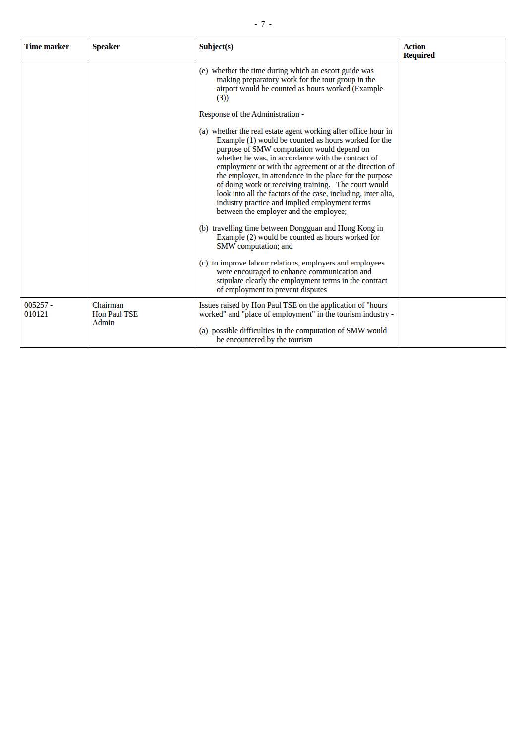- 7 -
| Time marker | Speaker | Subject(s) | Action Required |
| --- | --- | --- | --- |
| | | (e) whether the time during which an escort guide was making preparatory work for the tour group in the airport would be counted as hours worked (Example (3)) Response of the Administration - (a) whether the real estate agent working after office hour in Example (1) would be counted as hours worked for the purpose of SMW computation would depend on whether he was, in accordance with the contract of employment or with the agreement or at the direction of the employer, in attendance in the place for the purpose of doing work or receiving training. The court would look into all the factors of the case, including, inter alia, industry practice and implied employment terms between the employer and the employee; (b) travelling time between Dongguan and Hong Kong in Example (2) would be counted as hours worked for SMW computation; and (c) to improve labour relations, employers and employees were encouraged to enhance communication and stipulate clearly the employment terms in the contract of employment to prevent disputes | |
| 005257 - 010121 | Chairman Hon Paul TSE Admin | Issues raised by Hon Paul TSE on the application of "hours worked" and "place of employment" in the tourism industry - (a) possible difficulties in the computation of SMW would be encountered by the tourism | |